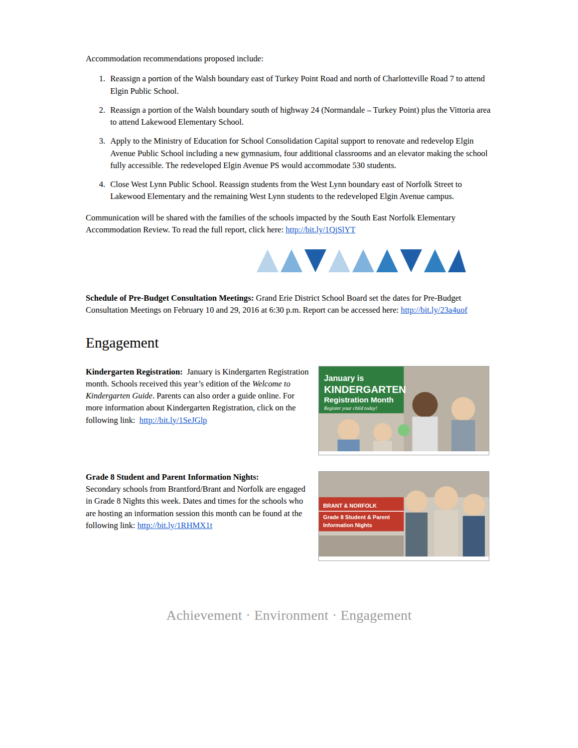Accommodation recommendations proposed include:
Reassign a portion of the Walsh boundary east of Turkey Point Road and north of Charlotteville Road 7 to attend Elgin Public School.
Reassign a portion of the Walsh boundary south of highway 24 (Normandale – Turkey Point) plus the Vittoria area to attend Lakewood Elementary School.
Apply to the Ministry of Education for School Consolidation Capital support to renovate and redevelop Elgin Avenue Public School including a new gymnasium, four additional classrooms and an elevator making the school fully accessible. The redeveloped Elgin Avenue PS would accommodate 530 students.
Close West Lynn Public School. Reassign students from the West Lynn boundary east of Norfolk Street to Lakewood Elementary and the remaining West Lynn students to the redeveloped Elgin Avenue campus.
Communication will be shared with the families of the schools impacted by the South East Norfolk Elementary Accommodation Review. To read the full report, click here: http://bit.ly/1QjSlYT
Schedule of Pre-Budget Consultation Meetings: Grand Erie District School Board set the dates for Pre-Budget Consultation Meetings on February 10 and 29, 2016 at 6:30 p.m. Report can be accessed here: http://bit.ly/23a4uof
Engagement
Kindergarten Registration: January is Kindergarten Registration month. Schools received this year’s edition of the Welcome to Kindergarten Guide. Parents can also order a guide online. For more information about Kindergarten Registration, click on the following link: http://bit.ly/1SeJGlp
January is KINDERGARTEN Registration Month Register your child today!
Grade 8 Student and Parent Information Nights:
Secondary schools from Brantford/Brant and Norfolk are engaged in Grade 8 Nights this week. Dates and times for the schools who are hosting an information session this month can be found at the following link: http://bit.ly/1RHMX1t
BRANT & NORFOLK Grade 8 Student & Parent Information Nights
Achievement · Environment · Engagement